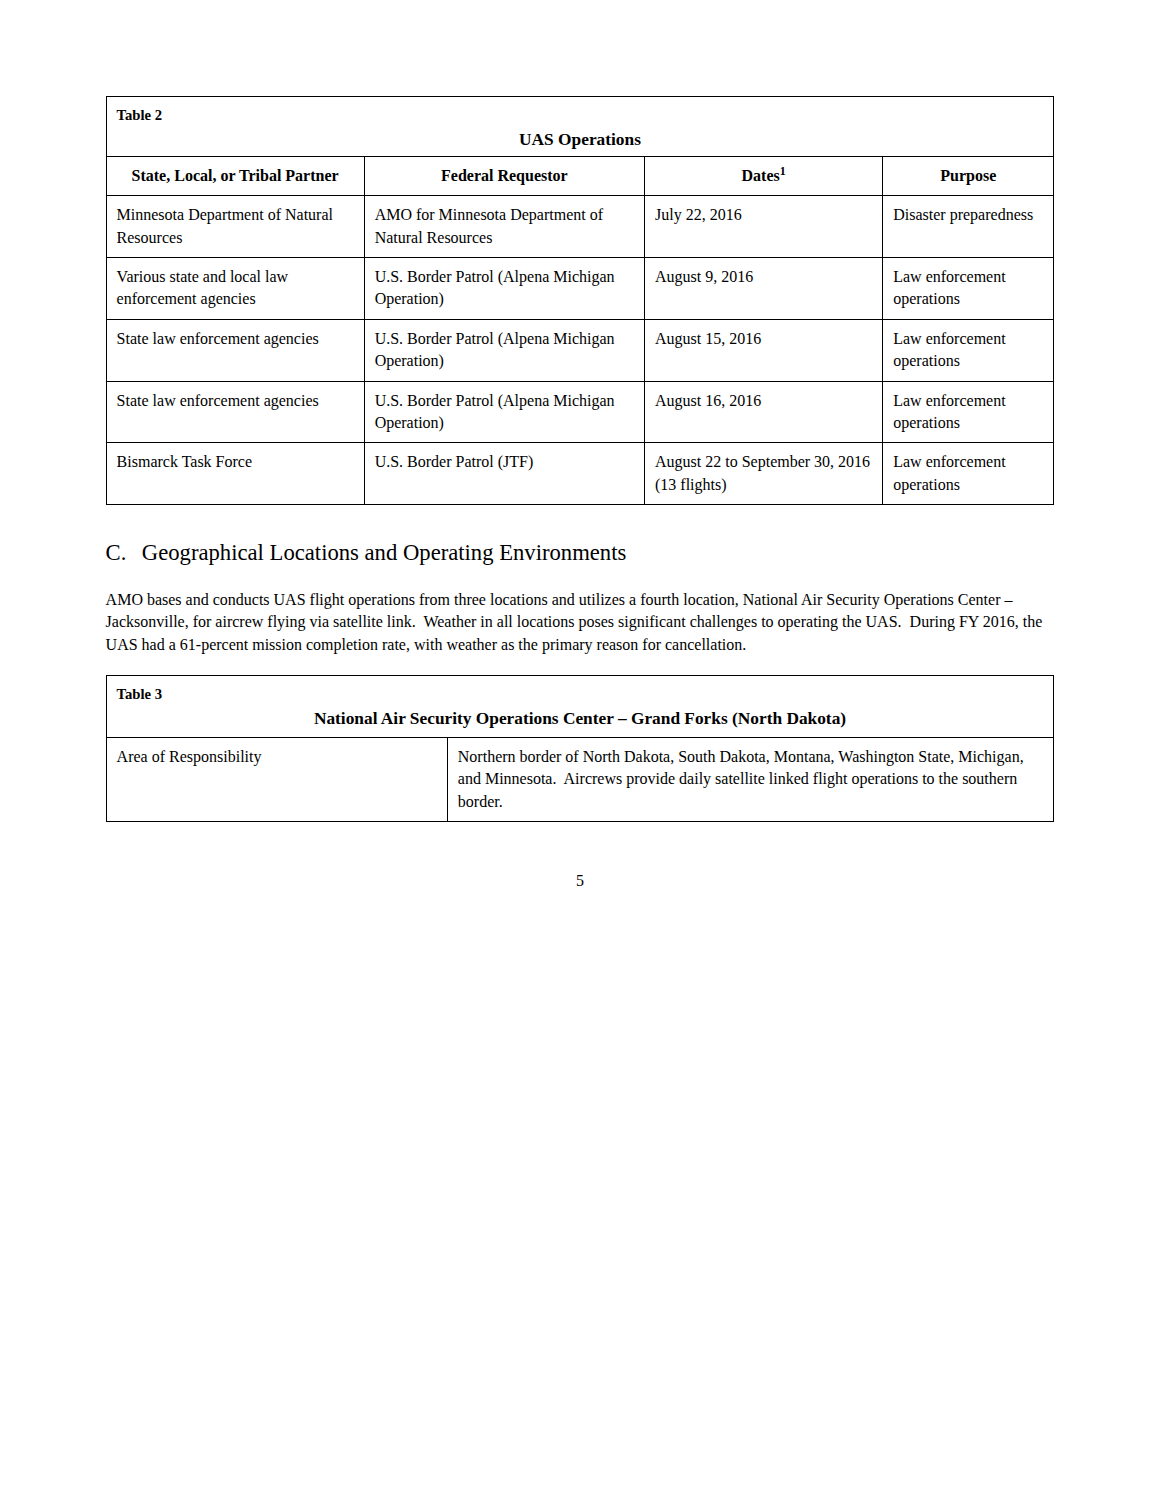Table 2 UAS Operations
| State, Local, or Tribal Partner | Federal Requestor | Dates 1 | Purpose |
| --- | --- | --- | --- |
| Minnesota Department of Natural Resources | AMO for Minnesota Department of Natural Resources | July 22, 2016 | Disaster preparedness |
| Various state and local law enforcement agencies | U.S. Border Patrol (Alpena Michigan Operation) | August 9, 2016 | Law enforcement operations |
| State law enforcement agencies | U.S. Border Patrol (Alpena Michigan Operation) | August 15, 2016 | Law enforcement operations |
| State law enforcement agencies | U.S. Border Patrol (Alpena Michigan Operation) | August 16, 2016 | Law enforcement operations |
| Bismarck Task Force | U.S. Border Patrol (JTF) | August 22 to September 30, 2016 (13 flights) | Law enforcement operations |
C. Geographical Locations and Operating Environments
AMO bases and conducts UAS flight operations from three locations and utilizes a fourth location, National Air Security Operations Center – Jacksonville, for aircrew flying via satellite link. Weather in all locations poses significant challenges to operating the UAS. During FY 2016, the UAS had a 61-percent mission completion rate, with weather as the primary reason for cancellation.
Table 3 National Air Security Operations Center – Grand Forks (North Dakota)
| Area of Responsibility | Northern border of North Dakota, South Dakota, Montana, Washington State, Michigan, and Minnesota. Aircrews provide daily satellite linked flight operations to the southern border. |
5